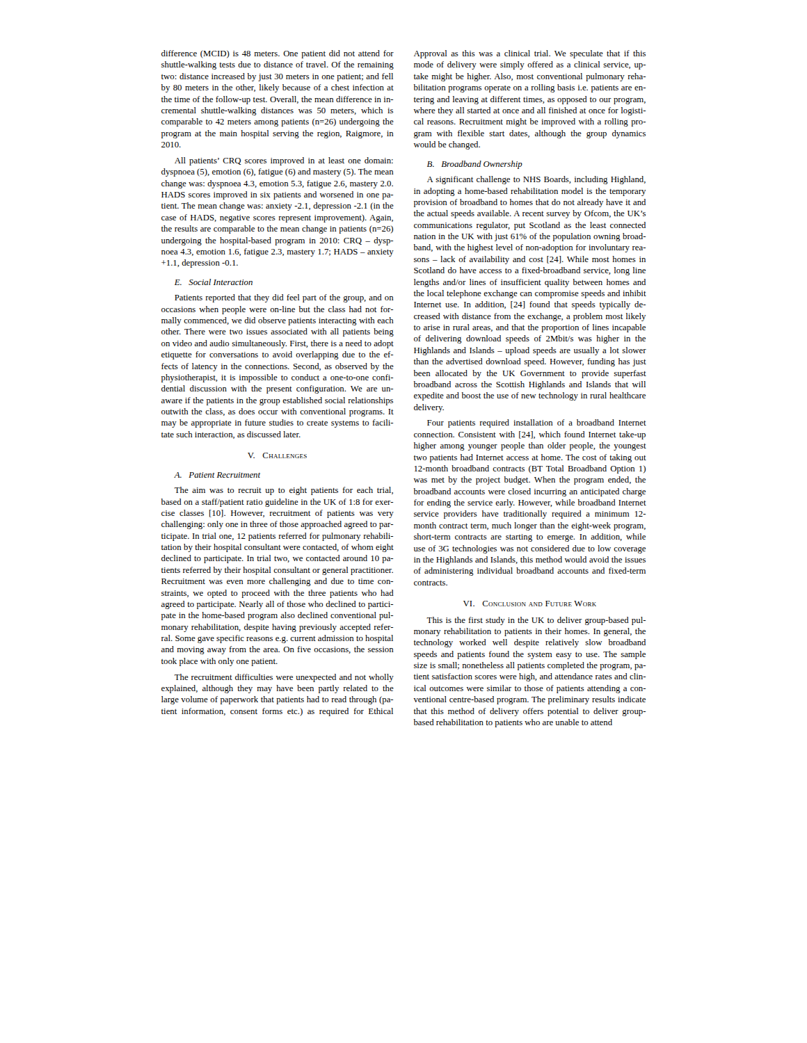difference (MCID) is 48 meters. One patient did not attend for shuttle-walking tests due to distance of travel. Of the remaining two: distance increased by just 30 meters in one patient; and fell by 80 meters in the other, likely because of a chest infection at the time of the follow-up test. Overall, the mean difference in incremental shuttle-walking distances was 50 meters, which is comparable to 42 meters among patients (n=26) undergoing the program at the main hospital serving the region, Raigmore, in 2010.
All patients’ CRQ scores improved in at least one domain: dyspnoea (5), emotion (6), fatigue (6) and mastery (5). The mean change was: dyspnoea 4.3, emotion 5.3, fatigue 2.6, mastery 2.0. HADS scores improved in six patients and worsened in one patient. The mean change was: anxiety -2.1, depression -2.1 (in the case of HADS, negative scores represent improvement). Again, the results are comparable to the mean change in patients (n=26) undergoing the hospital-based program in 2010: CRQ – dyspnoea 4.3, emotion 1.6, fatigue 2.3, mastery 1.7; HADS – anxiety +1.1, depression -0.1.
E. Social Interaction
Patients reported that they did feel part of the group, and on occasions when people were on-line but the class had not formally commenced, we did observe patients interacting with each other. There were two issues associated with all patients being on video and audio simultaneously. First, there is a need to adopt etiquette for conversations to avoid overlapping due to the effects of latency in the connections. Second, as observed by the physiotherapist, it is impossible to conduct a one-to-one confidential discussion with the present configuration. We are unaware if the patients in the group established social relationships outwith the class, as does occur with conventional programs. It may be appropriate in future studies to create systems to facilitate such interaction, as discussed later.
V. Challenges
A. Patient Recruitment
The aim was to recruit up to eight patients for each trial, based on a staff/patient ratio guideline in the UK of 1:8 for exercise classes [10]. However, recruitment of patients was very challenging: only one in three of those approached agreed to participate. In trial one, 12 patients referred for pulmonary rehabilitation by their hospital consultant were contacted, of whom eight declined to participate. In trial two, we contacted around 10 patients referred by their hospital consultant or general practitioner. Recruitment was even more challenging and due to time constraints, we opted to proceed with the three patients who had agreed to participate. Nearly all of those who declined to participate in the home-based program also declined conventional pulmonary rehabilitation, despite having previously accepted referral. Some gave specific reasons e.g. current admission to hospital and moving away from the area. On five occasions, the session took place with only one patient.
The recruitment difficulties were unexpected and not wholly explained, although they may have been partly related to the large volume of paperwork that patients had to read through (patient information, consent forms etc.) as required for Ethical Approval as this was a clinical trial. We speculate that if this mode of delivery were simply offered as a clinical service, uptake might be higher. Also, most conventional pulmonary rehabilitation programs operate on a rolling basis i.e. patients are entering and leaving at different times, as opposed to our program, where they all started at once and all finished at once for logistical reasons. Recruitment might be improved with a rolling program with flexible start dates, although the group dynamics would be changed.
B. Broadband Ownership
A significant challenge to NHS Boards, including Highland, in adopting a home-based rehabilitation model is the temporary provision of broadband to homes that do not already have it and the actual speeds available. A recent survey by Ofcom, the UK’s communications regulator, put Scotland as the least connected nation in the UK with just 61% of the population owning broadband, with the highest level of non-adoption for involuntary reasons – lack of availability and cost [24]. While most homes in Scotland do have access to a fixed-broadband service, long line lengths and/or lines of insufficient quality between homes and the local telephone exchange can compromise speeds and inhibit Internet use. In addition, [24] found that speeds typically decreased with distance from the exchange, a problem most likely to arise in rural areas, and that the proportion of lines incapable of delivering download speeds of 2Mbit/s was higher in the Highlands and Islands – upload speeds are usually a lot slower than the advertised download speed. However, funding has just been allocated by the UK Government to provide superfast broadband across the Scottish Highlands and Islands that will expedite and boost the use of new technology in rural healthcare delivery.
Four patients required installation of a broadband Internet connection. Consistent with [24], which found Internet take-up higher among younger people than older people, the youngest two patients had Internet access at home. The cost of taking out 12-month broadband contracts (BT Total Broadband Option 1) was met by the project budget. When the program ended, the broadband accounts were closed incurring an anticipated charge for ending the service early. However, while broadband Internet service providers have traditionally required a minimum 12-month contract term, much longer than the eight-week program, short-term contracts are starting to emerge. In addition, while use of 3G technologies was not considered due to low coverage in the Highlands and Islands, this method would avoid the issues of administering individual broadband accounts and fixed-term contracts.
VI. Conclusion and Future Work
This is the first study in the UK to deliver group-based pulmonary rehabilitation to patients in their homes. In general, the technology worked well despite relatively slow broadband speeds and patients found the system easy to use. The sample size is small; nonetheless all patients completed the program, patient satisfaction scores were high, and attendance rates and clinical outcomes were similar to those of patients attending a conventional centre-based program. The preliminary results indicate that this method of delivery offers potential to deliver group-based rehabilitation to patients who are unable to attend